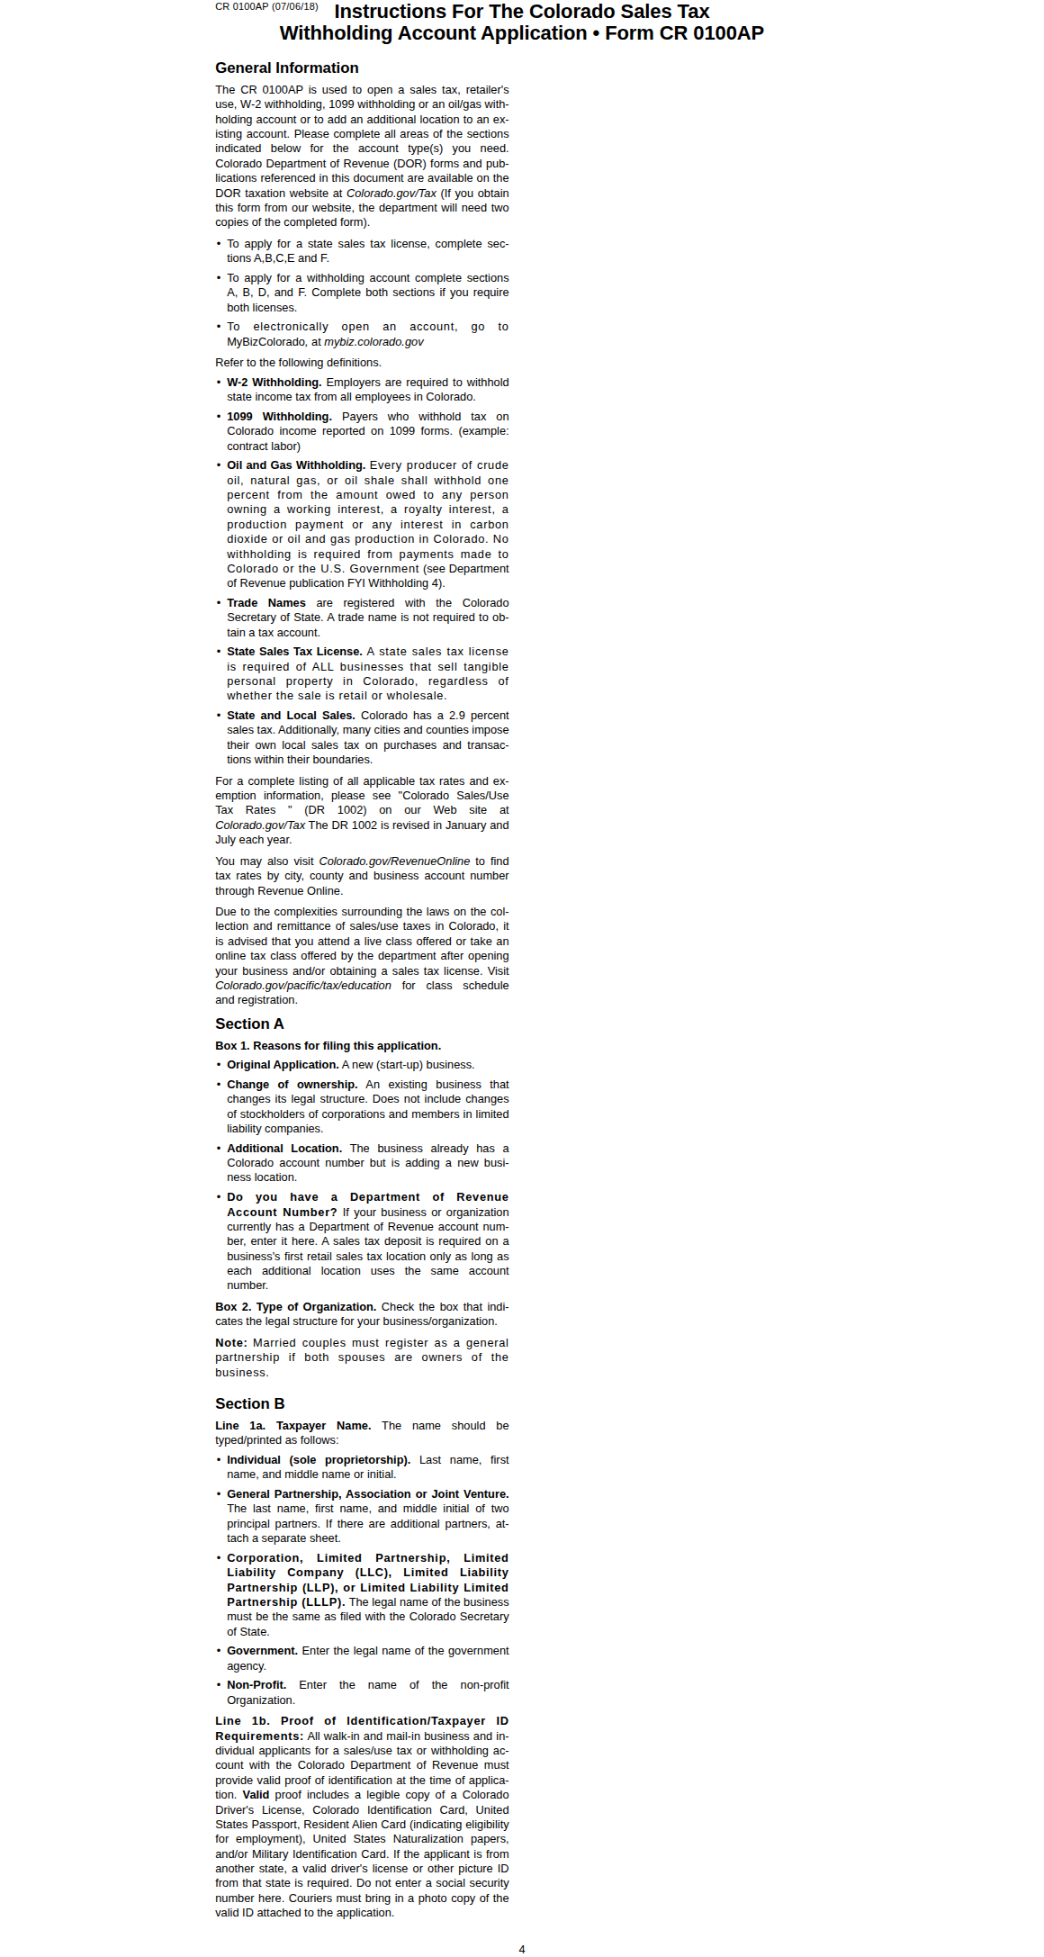CR 0100AP (07/06/18)
Instructions For The Colorado Sales Tax
Withholding Account Application • Form CR 0100AP
General Information
The CR 0100AP is used to open a sales tax, retailer's use, W-2 withholding, 1099 withholding or an oil/gas withholding account or to add an additional location to an existing account. Please complete all areas of the sections indicated below for the account type(s) you need. Colorado Department of Revenue (DOR) forms and publications referenced in this document are available on the DOR taxation website at Colorado.gov/Tax (If you obtain this form from our website, the department will need two copies of the completed form).
To apply for a state sales tax license, complete sections A,B,C,E and F.
To apply for a withholding account complete sections A, B, D, and F. Complete both sections if you require both licenses.
To electronically open an account, go to MyBizColorado, at mybiz.colorado.gov
Refer to the following definitions.
W-2 Withholding. Employers are required to withhold state income tax from all employees in Colorado.
1099 Withholding. Payers who withhold tax on Colorado income reported on 1099 forms. (example: contract labor)
Oil and Gas Withholding. Every producer of crude oil, natural gas, or oil shale shall withhold one percent from the amount owed to any person owning a working interest, a royalty interest, a production payment or any interest in carbon dioxide or oil and gas production in Colorado. No withholding is required from payments made to Colorado or the U.S. Government (see Department of Revenue publication FYI Withholding 4).
Trade Names are registered with the Colorado Secretary of State. A trade name is not required to obtain a tax account.
State Sales Tax License. A state sales tax license is required of ALL businesses that sell tangible personal property in Colorado, regardless of whether the sale is retail or wholesale.
State and Local Sales. Colorado has a 2.9 percent sales tax. Additionally, many cities and counties impose their own local sales tax on purchases and transactions within their boundaries.
For a complete listing of all applicable tax rates and exemption information, please see "Colorado Sales/Use Tax Rates " (DR 1002) on our Web site at Colorado.gov/Tax The DR 1002 is revised in January and July each year.
You may also visit Colorado.gov/RevenueOnline to find tax rates by city, county and business account number through Revenue Online.
Due to the complexities surrounding the laws on the collection and remittance of sales/use taxes in Colorado, it is advised that you attend a live class offered or take an online tax class offered by the department after opening your business and/or obtaining a sales tax license. Visit Colorado.gov/pacific/tax/education for class schedule and registration.
Section A
Box 1. Reasons for filing this application.
Original Application. A new (start-up) business.
Change of ownership. An existing business that changes its legal structure. Does not include changes of stockholders of corporations and members in limited liability companies.
Additional Location. The business already has a Colorado account number but is adding a new business location.
Do you have a Department of Revenue Account Number? If your business or organization currently has a Department of Revenue account number, enter it here. A sales tax deposit is required on a business's first retail sales tax location only as long as each additional location uses the same account number.
Box 2. Type of Organization. Check the box that indicates the legal structure for your business/organization.
Note: Married couples must register as a general partnership if both spouses are owners of the business.
Section B
Line 1a. Taxpayer Name. The name should be typed/printed as follows:
Individual (sole proprietorship). Last name, first name, and middle name or initial.
General Partnership, Association or Joint Venture. The last name, first name, and middle initial of two principal partners. If there are additional partners, attach a separate sheet.
Corporation, Limited Partnership, Limited Liability Company (LLC), Limited Liability Partnership (LLP), or Limited Liability Limited Partnership (LLLP). The legal name of the business must be the same as filed with the Colorado Secretary of State.
Government. Enter the legal name of the government agency.
Non-Profit. Enter the name of the non-profit Organization.
Line 1b. Proof of Identification/Taxpayer ID Requirements: All walk-in and mail-in business and individual applicants for a sales/use tax or withholding account with the Colorado Department of Revenue must provide valid proof of identification at the time of application. Valid proof includes a legible copy of a Colorado Driver's License, Colorado Identification Card, United States Passport, Resident Alien Card (indicating eligibility for employment), United States Naturalization papers, and/or Military Identification Card. If the applicant is from another state, a valid driver's license or other picture ID from that state is required. Do not enter a social security number here. Couriers must bring in a photo copy of the valid ID attached to the application.
4